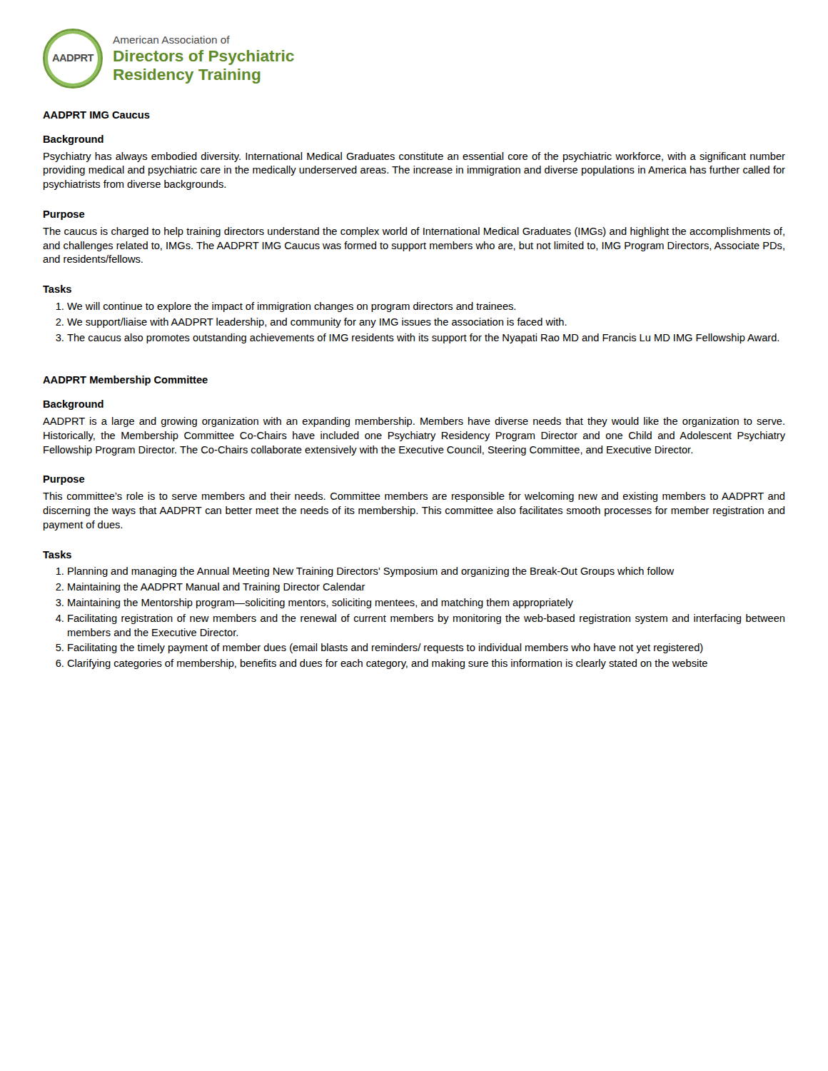AADPRT
American Association of
Directors of Psychiatric
Residency Training
AADPRT IMG Caucus
Background
Psychiatry has always embodied diversity. International Medical Graduates constitute an essential core of the psychiatric workforce, with a significant number providing medical and psychiatric care in the medically underserved areas. The increase in immigration and diverse populations in America has further called for psychiatrists from diverse backgrounds.
Purpose
The caucus is charged to help training directors understand the complex world of International Medical Graduates (IMGs) and highlight the accomplishments of, and challenges related to, IMGs. The AADPRT IMG Caucus was formed to support members who are, but not limited to, IMG Program Directors, Associate PDs, and residents/fellows.
Tasks
We will continue to explore the impact of immigration changes on program directors and trainees.
We support/liaise with AADPRT leadership, and community for any IMG issues the association is faced with.
The caucus also promotes outstanding achievements of IMG residents with its support for the Nyapati Rao MD and Francis Lu MD IMG Fellowship Award.
AADPRT Membership Committee
Background
AADPRT is a large and growing organization with an expanding membership. Members have diverse needs that they would like the organization to serve. Historically, the Membership Committee Co-Chairs have included one Psychiatry Residency Program Director and one Child and Adolescent Psychiatry Fellowship Program Director. The Co-Chairs collaborate extensively with the Executive Council, Steering Committee, and Executive Director.
Purpose
This committee’s role is to serve members and their needs. Committee members are responsible for welcoming new and existing members to AADPRT and discerning the ways that AADPRT can better meet the needs of its membership. This committee also facilitates smooth processes for member registration and payment of dues.
Tasks
Planning and managing the Annual Meeting New Training Directors' Symposium and organizing the Break-Out Groups which follow
Maintaining the AADPRT Manual and Training Director Calendar
Maintaining the Mentorship program—soliciting mentors, soliciting mentees, and matching them appropriately
Facilitating registration of new members and the renewal of current members by monitoring the web-based registration system and interfacing between members and the Executive Director.
Facilitating the timely payment of member dues (email blasts and reminders/ requests to individual members who have not yet registered)
Clarifying categories of membership, benefits and dues for each category, and making sure this information is clearly stated on the website